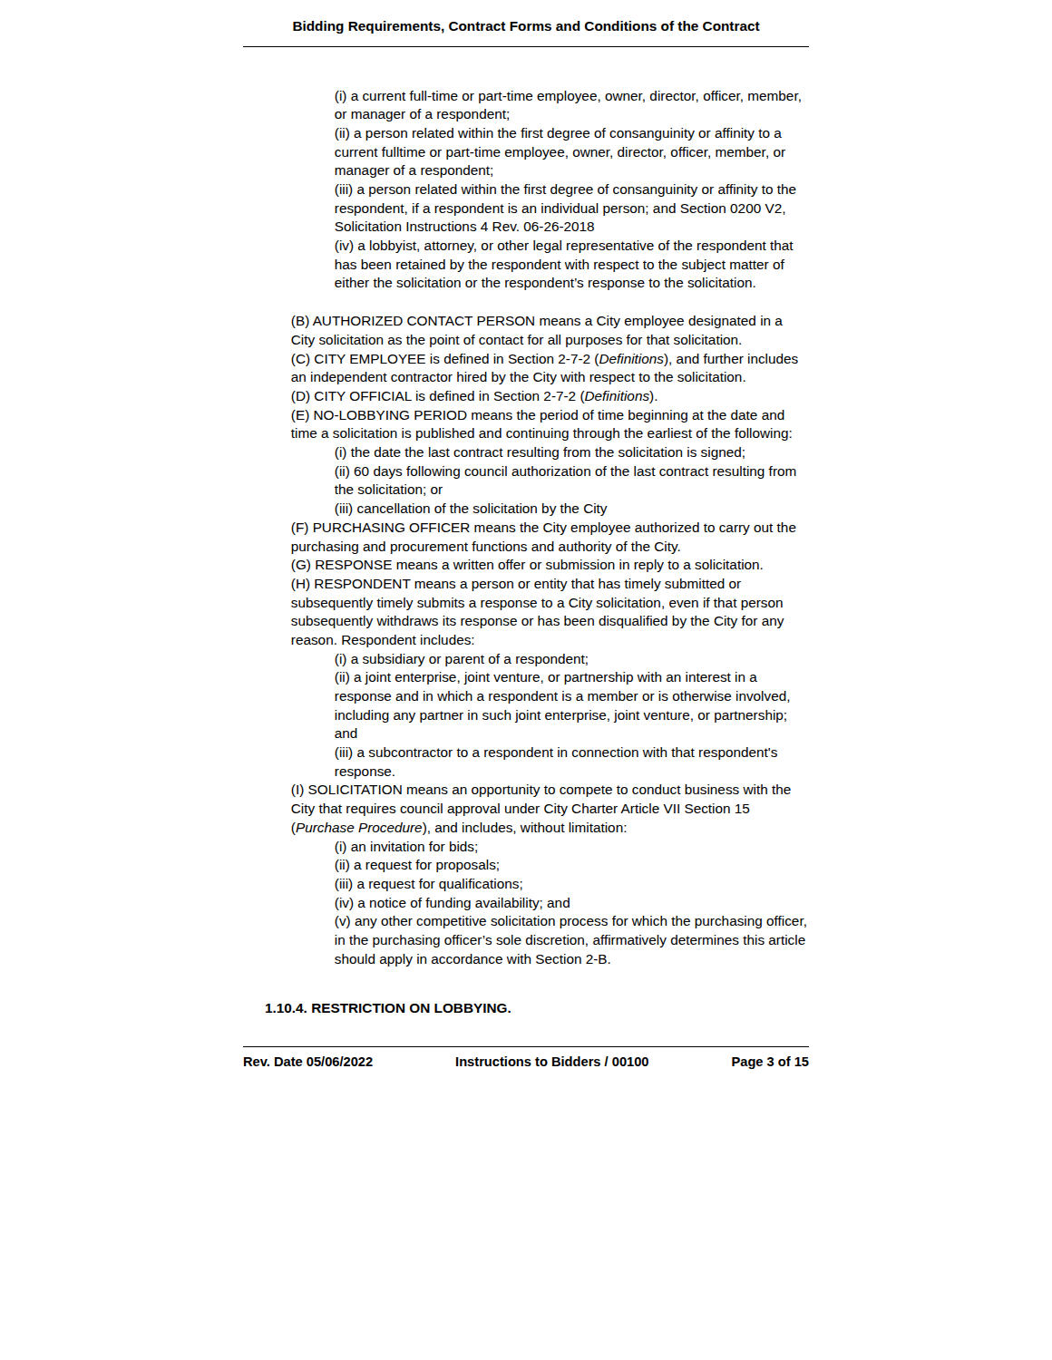Bidding Requirements, Contract Forms and Conditions of the Contract
(i) a current full-time or part-time employee, owner, director, officer, member, or manager of a respondent;
(ii) a person related within the first degree of consanguinity or affinity to a current fulltime or part-time employee, owner, director, officer, member, or manager of a respondent;
(iii) a person related within the first degree of consanguinity or affinity to the respondent, if a respondent is an individual person; and Section 0200 V2, Solicitation Instructions 4 Rev. 06-26-2018
(iv) a lobbyist, attorney, or other legal representative of the respondent that has been retained by the respondent with respect to the subject matter of either the solicitation or the respondent’s response to the solicitation.
(B) AUTHORIZED CONTACT PERSON means a City employee designated in a City solicitation as the point of contact for all purposes for that solicitation.
(C) CITY EMPLOYEE is defined in Section 2-7-2 (Definitions), and further includes an independent contractor hired by the City with respect to the solicitation.
(D) CITY OFFICIAL is defined in Section 2-7-2 (Definitions).
(E) NO-LOBBYING PERIOD means the period of time beginning at the date and time a solicitation is published and continuing through the earliest of the following:
(i) the date the last contract resulting from the solicitation is signed;
(ii) 60 days following council authorization of the last contract resulting from the solicitation; or
(iii) cancellation of the solicitation by the City
(F) PURCHASING OFFICER means the City employee authorized to carry out the purchasing and procurement functions and authority of the City.
(G) RESPONSE means a written offer or submission in reply to a solicitation.
(H) RESPONDENT means a person or entity that has timely submitted or subsequently timely submits a response to a City solicitation, even if that person subsequently withdraws its response or has been disqualified by the City for any reason. Respondent includes:
(i) a subsidiary or parent of a respondent;
(ii) a joint enterprise, joint venture, or partnership with an interest in a response and in which a respondent is a member or is otherwise involved, including any partner in such joint enterprise, joint venture, or partnership; and
(iii) a subcontractor to a respondent in connection with that respondent's response.
(I) SOLICITATION means an opportunity to compete to conduct business with the City that requires council approval under City Charter Article VII Section 15 (Purchase Procedure), and includes, without limitation:
(i) an invitation for bids;
(ii) a request for proposals;
(iii) a request for qualifications;
(iv) a notice of funding availability; and
(v) any other competitive solicitation process for which the purchasing officer, in the purchasing officer’s sole discretion, affirmatively determines this article should apply in accordance with Section 2-B.
1.10.4. RESTRICTION ON LOBBYING.
Rev. Date 05/06/2022 Instructions to Bidders / 00100 Page 3 of 15